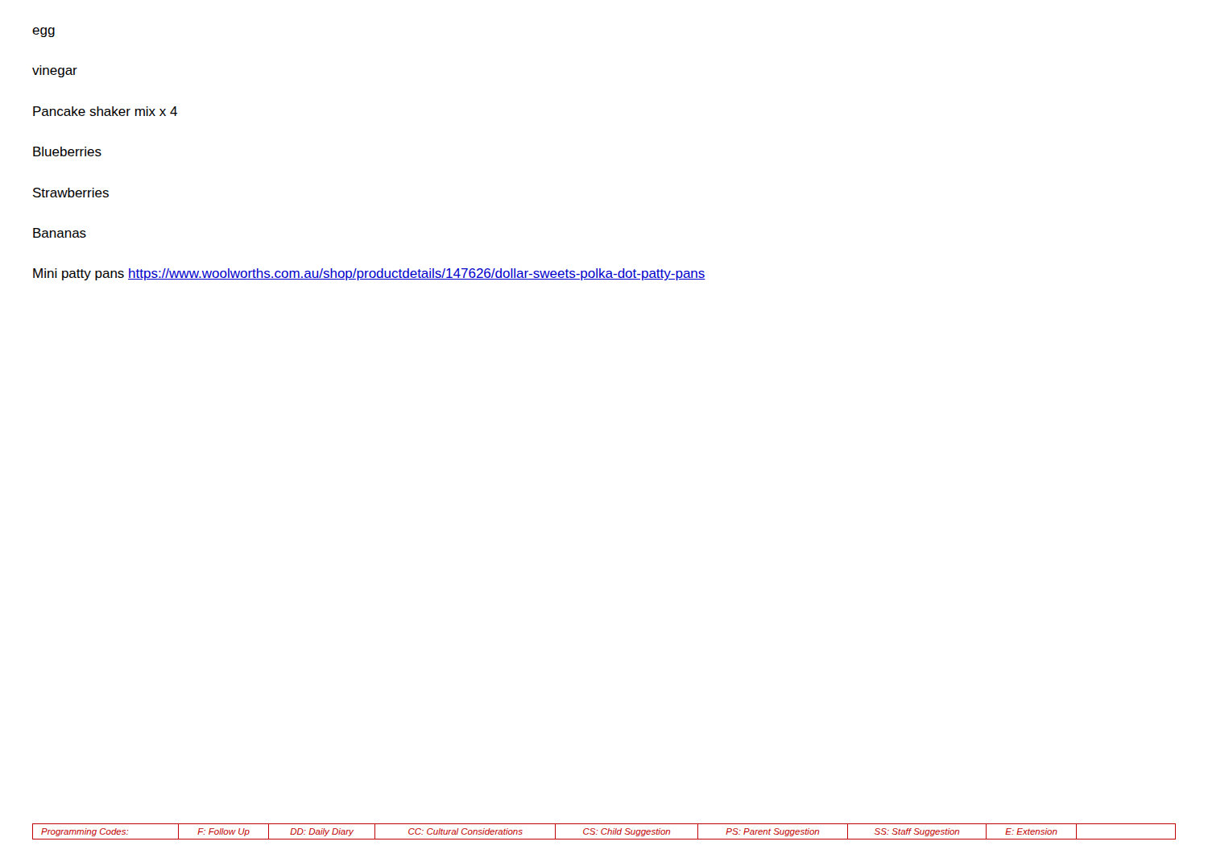egg
vinegar
Pancake shaker mix x 4
Blueberries
Strawberries
Bananas
Mini patty pans https://www.woolworths.com.au/shop/productdetails/147626/dollar-sweets-polka-dot-patty-pans
| Programming Codes: | F: Follow Up | DD: Daily Diary | CC: Cultural Considerations | CS: Child Suggestion | PS: Parent Suggestion | SS: Staff Suggestion | E: Extension | |